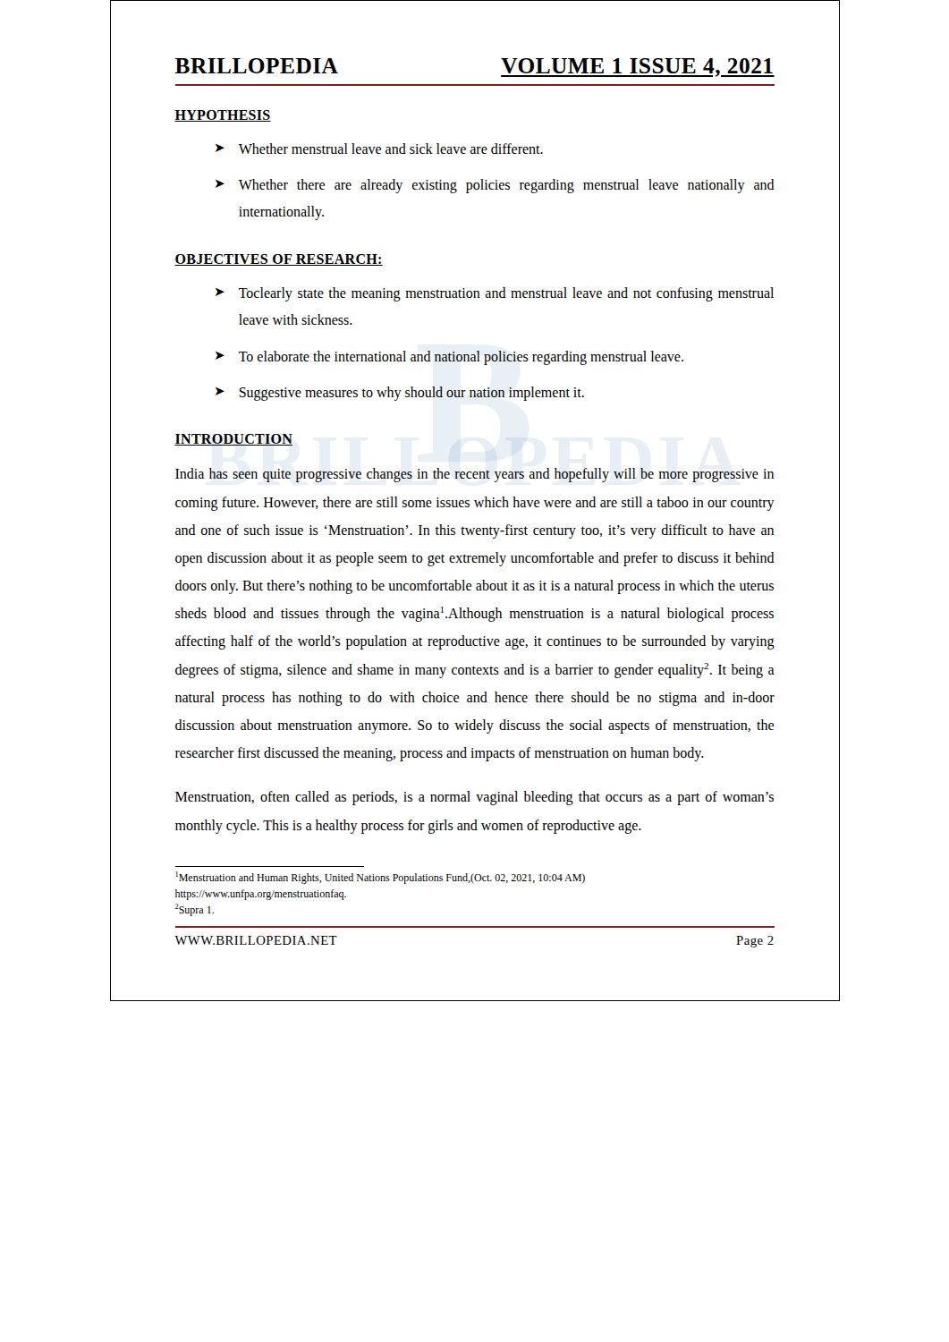BRILLOPEDIA VOLUME 1 ISSUE 4, 2021
B
BRILLOPEDIA
HYPOTHESIS
Whether menstrual leave and sick leave are different.
Whether there are already existing policies regarding menstrual leave nationally and internationally.
OBJECTIVES OF RESEARCH:
Toclearly state the meaning menstruation and menstrual leave and not confusing menstrual leave with sickness.
To elaborate the international and national policies regarding menstrual leave.
Suggestive measures to why should our nation implement it.
INTRODUCTION
India has seen quite progressive changes in the recent years and hopefully will be more progressive in coming future. However, there are still some issues which have were and are still a taboo in our country and one of such issue is ‘Menstruation’. In this twenty-first century too, it’s very difficult to have an open discussion about it as people seem to get extremely uncomfortable and prefer to discuss it behind doors only. But there’s nothing to be uncomfortable about it as it is a natural process in which the uterus sheds blood and tissues through the vagina1.Although menstruation is a natural biological process affecting half of the world’s population at reproductive age, it continues to be surrounded by varying degrees of stigma, silence and shame in many contexts and is a barrier to gender equality2. It being a natural process has nothing to do with choice and hence there should be no stigma and in-door discussion about menstruation anymore. So to widely discuss the social aspects of menstruation, the researcher first discussed the meaning, process and impacts of menstruation on human body.
Menstruation, often called as periods, is a normal vaginal bleeding that occurs as a part of woman’s monthly cycle. This is a healthy process for girls and women of reproductive age.
1Menstruation and Human Rights, United Nations Populations Fund,(Oct. 02, 2021, 10:04 AM)
https://www.unfpa.org/menstruationfaq.
2Supra 1.
WWW.BRILLOPEDIA.NET Page 2